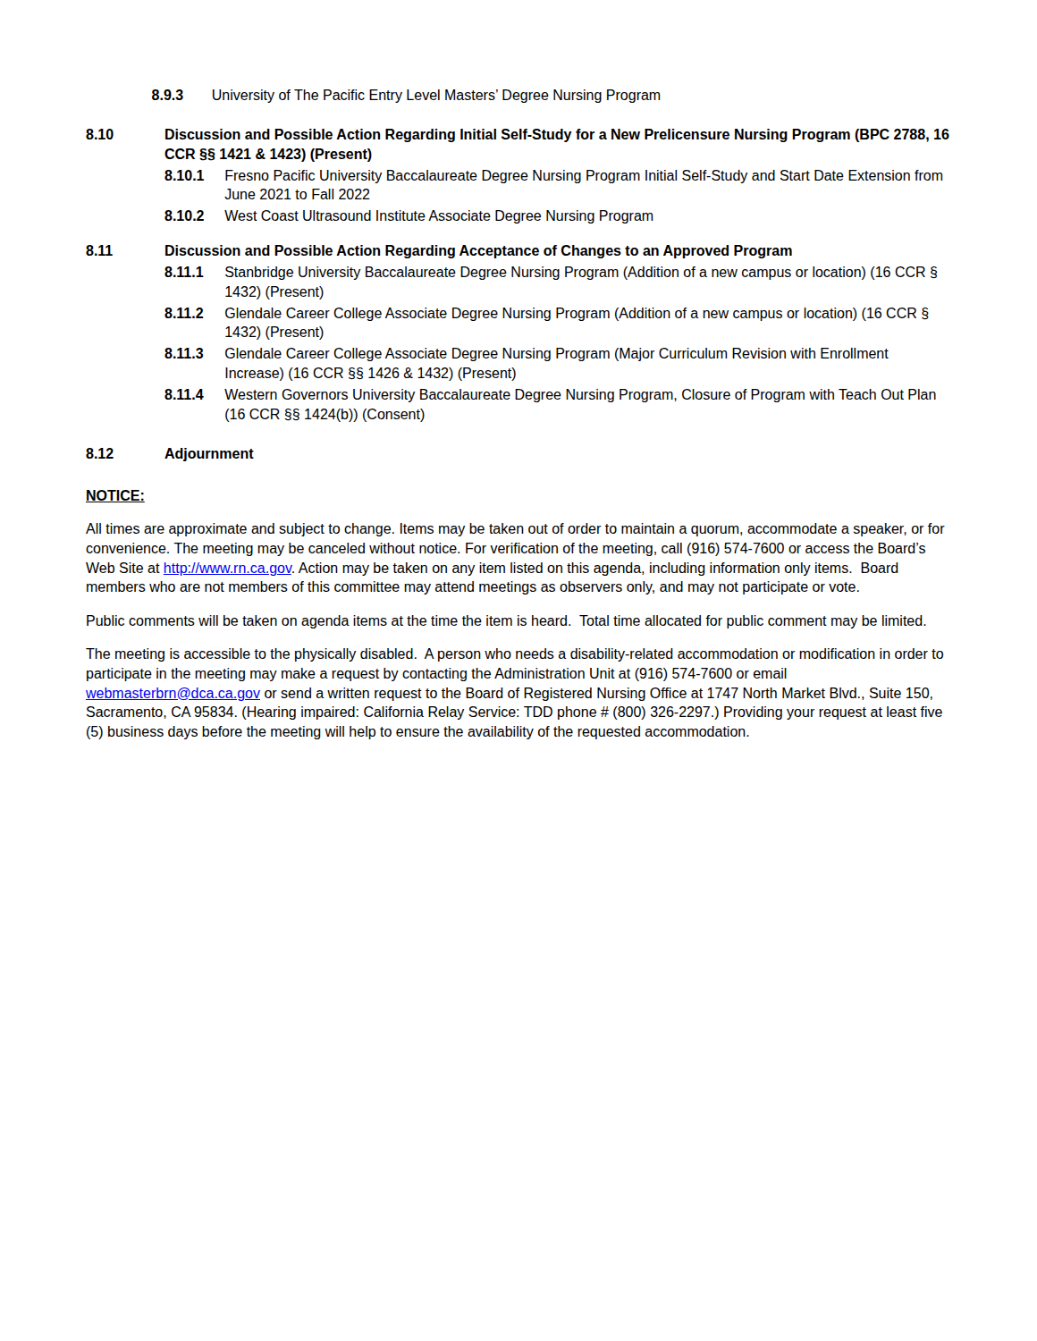8.9.3
University of The Pacific Entry Level Masters’ Degree Nursing Program
8.10
Discussion and Possible Action Regarding Initial Self-Study for a New Prelicensure Nursing Program (BPC 2788, 16 CCR §§ 1421 & 1423) (Present)
8.10.1
Fresno Pacific University Baccalaureate Degree Nursing Program Initial Self-Study and Start Date Extension from June 2021 to Fall 2022
8.10.2
West Coast Ultrasound Institute Associate Degree Nursing Program
8.11
Discussion and Possible Action Regarding Acceptance of Changes to an Approved Program
8.11.1
Stanbridge University Baccalaureate Degree Nursing Program (Addition of a new campus or location) (16 CCR § 1432) (Present)
8.11.2
Glendale Career College Associate Degree Nursing Program (Addition of a new campus or location) (16 CCR § 1432) (Present)
8.11.3
Glendale Career College Associate Degree Nursing Program (Major Curriculum Revision with Enrollment Increase) (16 CCR §§ 1426 & 1432) (Present)
8.11.4
Western Governors University Baccalaureate Degree Nursing Program, Closure of Program with Teach Out Plan (16 CCR §§ 1424(b)) (Consent)
8.12
Adjournment
NOTICE:
All times are approximate and subject to change. Items may be taken out of order to maintain a quorum, accommodate a speaker, or for convenience. The meeting may be canceled without notice. For verification of the meeting, call (916) 574-7600 or access the Board’s Web Site at http://www.rn.ca.gov. Action may be taken on any item listed on this agenda, including information only items. Board members who are not members of this committee may attend meetings as observers only, and may not participate or vote.
Public comments will be taken on agenda items at the time the item is heard. Total time allocated for public comment may be limited.
The meeting is accessible to the physically disabled. A person who needs a disability-related accommodation or modification in order to participate in the meeting may make a request by contacting the Administration Unit at (916) 574-7600 or email webmasterbrn@dca.ca.gov or send a written request to the Board of Registered Nursing Office at 1747 North Market Blvd., Suite 150, Sacramento, CA 95834. (Hearing impaired: California Relay Service: TDD phone # (800) 326-2297.) Providing your request at least five (5) business days before the meeting will help to ensure the availability of the requested accommodation.